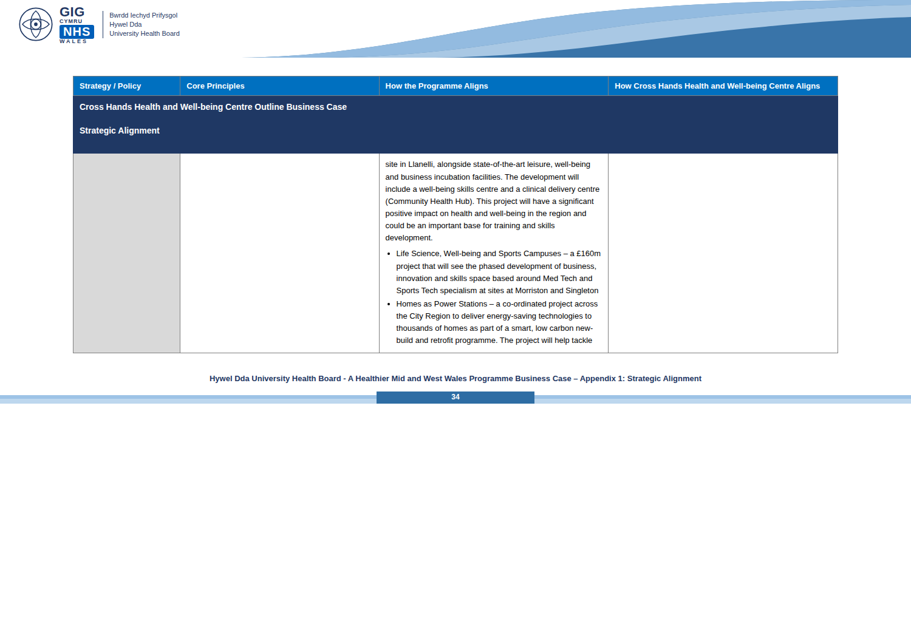GIG
CYMRU
NHS
WALES
Bwrdd Iechyd Prifysgol
Hywel Dda
University Health Board
| Cross Hands Health and Well-being Centre Outline Business Case |
| Strategic Alignment |
| Strategy / Policy | Core Principles | How the Programme Aligns | How Cross Hands Health and Well-being Centre Aligns |
| | | site in Llanelli, alongside state-of-the-art leisure, well-being and business incubation facilities. The development will include a well-being skills centre and a clinical delivery centre (Community Health Hub). This project will have a significant positive impact on health and well-being in the region and could be an important base for training and skills development. Life Science, Well-being and Sports Campuses – a £160m project that will see the phased development of business, innovation and skills space based around Med Tech and Sports Tech specialism at sites at Morriston and Singleton Homes as Power Stations – a co-ordinated project across the City Region to deliver energy-saving technologies to thousands of homes as part of a smart, low carbon new-build and retrofit programme. The project will help tackle | |
Hywel Dda University Health Board - A Healthier Mid and West Wales Programme Business Case – Appendix 1: Strategic Alignment
34